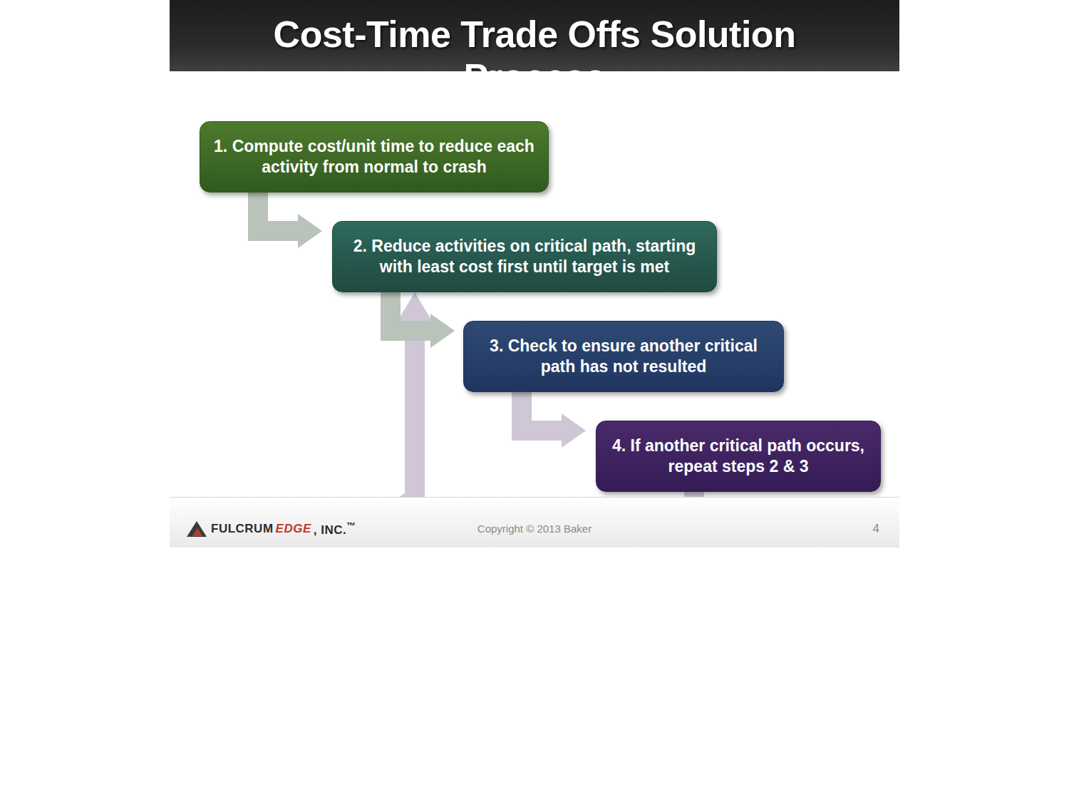Cost-Time Trade Offs Solution Process
1. Compute cost/unit time to reduce each activity from normal to crash
2. Reduce activities on critical path, starting with least cost first until target is met
3. Check to ensure another critical path has not resulted
4. If another critical path occurs, repeat steps 2 & 3
FULCRUM EDGE , INC.™
Copyright © 2013 Baker
4